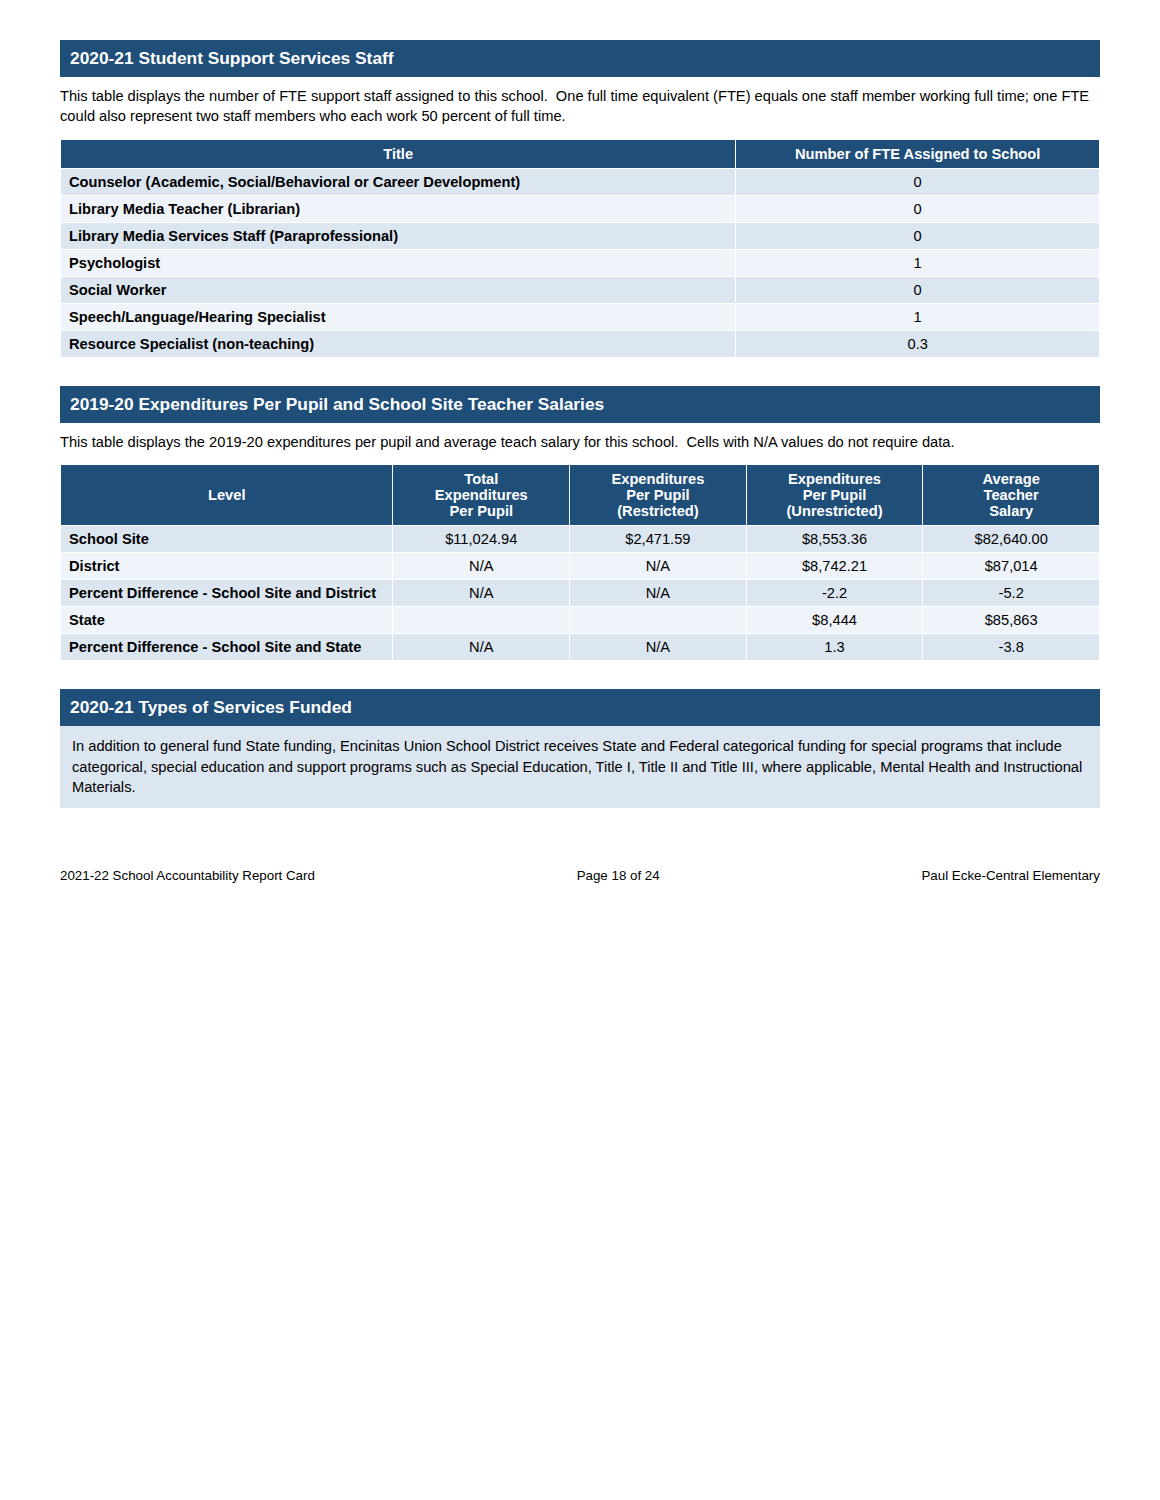2020-21 Student Support Services Staff
This table displays the number of FTE support staff assigned to this school. One full time equivalent (FTE) equals one staff member working full time; one FTE could also represent two staff members who each work 50 percent of full time.
| Title | Number of FTE Assigned to School |
| --- | --- |
| Counselor (Academic, Social/Behavioral or Career Development) | 0 |
| Library Media Teacher (Librarian) | 0 |
| Library Media Services Staff (Paraprofessional) | 0 |
| Psychologist | 1 |
| Social Worker | 0 |
| Speech/Language/Hearing Specialist | 1 |
| Resource Specialist (non-teaching) | 0.3 |
2019-20 Expenditures Per Pupil and School Site Teacher Salaries
This table displays the 2019-20 expenditures per pupil and average teach salary for this school. Cells with N/A values do not require data.
| Level | Total Expenditures Per Pupil | Expenditures Per Pupil (Restricted) | Expenditures Per Pupil (Unrestricted) | Average Teacher Salary |
| --- | --- | --- | --- | --- |
| School Site | $11,024.94 | $2,471.59 | $8,553.36 | $82,640.00 |
| District | N/A | N/A | $8,742.21 | $87,014 |
| Percent Difference - School Site and District | N/A | N/A | -2.2 | -5.2 |
| State | | | $8,444 | $85,863 |
| Percent Difference - School Site and State | N/A | N/A | 1.3 | -3.8 |
2020-21 Types of Services Funded
In addition to general fund State funding, Encinitas Union School District receives State and Federal categorical funding for special programs that include categorical, special education and support programs such as Special Education, Title I, Title II and Title III, where applicable, Mental Health and Instructional Materials.
2021-22 School Accountability Report Card
Page 18 of 24
Paul Ecke-Central Elementary